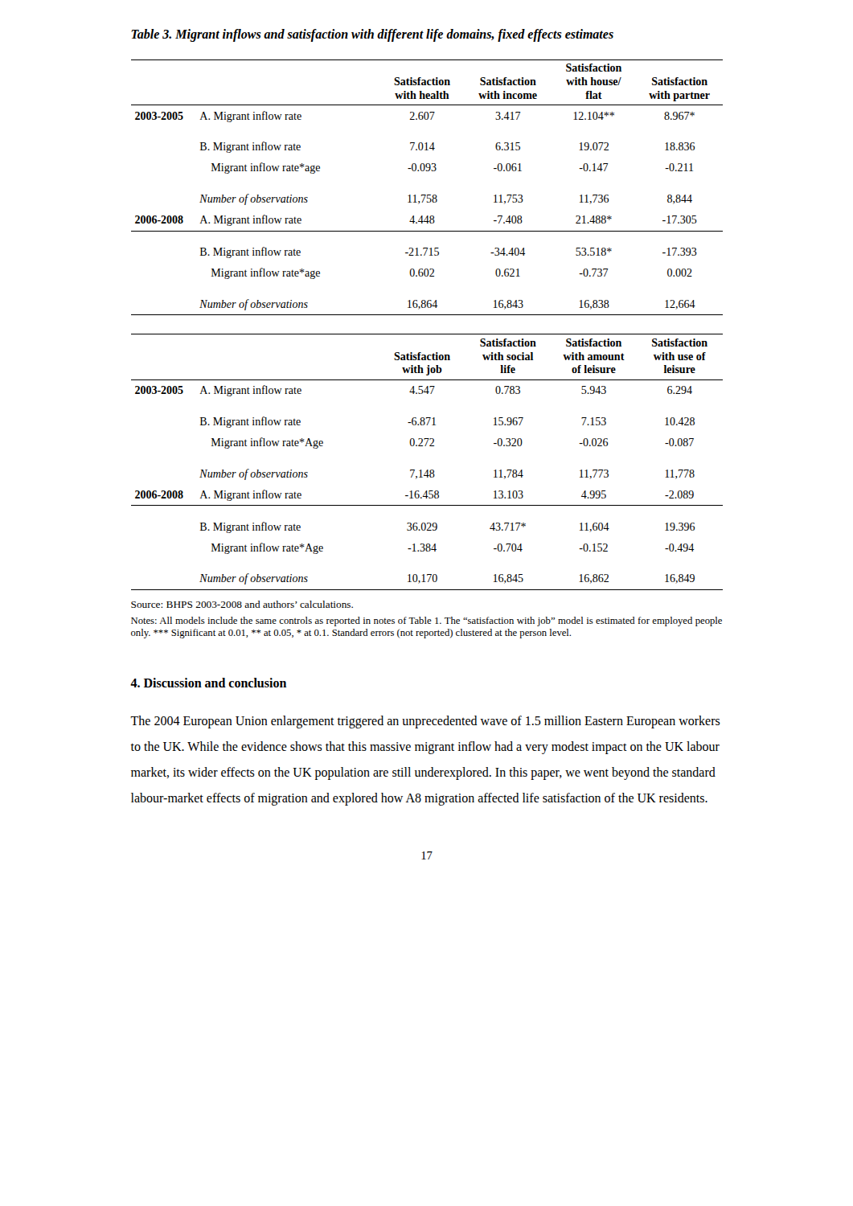Table 3. Migrant inflows and satisfaction with different life domains, fixed effects estimates
| | | Satisfaction with health | Satisfaction with income | Satisfaction with house/ flat | Satisfaction with partner |
| --- | --- | --- | --- | --- | --- |
| 2003-2005 | A. Migrant inflow rate | 2.607 | 3.417 | 12.104** | 8.967* |
| | B. Migrant inflow rate | 7.014 | 6.315 | 19.072 | 18.836 |
| | Migrant inflow rate*age | -0.093 | -0.061 | -0.147 | -0.211 |
| | Number of observations | 11,758 | 11,753 | 11,736 | 8,844 |
| 2006-2008 | A. Migrant inflow rate | 4.448 | -7.408 | 21.488* | -17.305 |
| | B. Migrant inflow rate | -21.715 | -34.404 | 53.518* | -17.393 |
| | Migrant inflow rate*age | 0.602 | 0.621 | -0.737 | 0.002 |
| | Number of observations | 16,864 | 16,843 | 16,838 | 12,664 |
| | | Satisfaction with job | Satisfaction with social life | Satisfaction with amount of leisure | Satisfaction with use of leisure |
| --- | --- | --- | --- | --- | --- |
| 2003-2005 | A. Migrant inflow rate | 4.547 | 0.783 | 5.943 | 6.294 |
| | B. Migrant inflow rate | -6.871 | 15.967 | 7.153 | 10.428 |
| | Migrant inflow rate*Age | 0.272 | -0.320 | -0.026 | -0.087 |
| | Number of observations | 7,148 | 11,784 | 11,773 | 11,778 |
| 2006-2008 | A. Migrant inflow rate | -16.458 | 13.103 | 4.995 | -2.089 |
| | B. Migrant inflow rate | 36.029 | 43.717* | 11,604 | 19.396 |
| | Migrant inflow rate*Age | -1.384 | -0.704 | -0.152 | -0.494 |
| | Number of observations | 10,170 | 16,845 | 16,862 | 16,849 |
Source: BHPS 2003-2008 and authors’ calculations.
Notes: All models include the same controls as reported in notes of Table 1. The “satisfaction with job” model is estimated for employed people only. *** Significant at 0.01, ** at 0.05, * at 0.1. Standard errors (not reported) clustered at the person level.
4. Discussion and conclusion
The 2004 European Union enlargement triggered an unprecedented wave of 1.5 million Eastern European workers to the UK. While the evidence shows that this massive migrant inflow had a very modest impact on the UK labour market, its wider effects on the UK population are still underexplored. In this paper, we went beyond the standard labour-market effects of migration and explored how A8 migration affected life satisfaction of the UK residents.
17